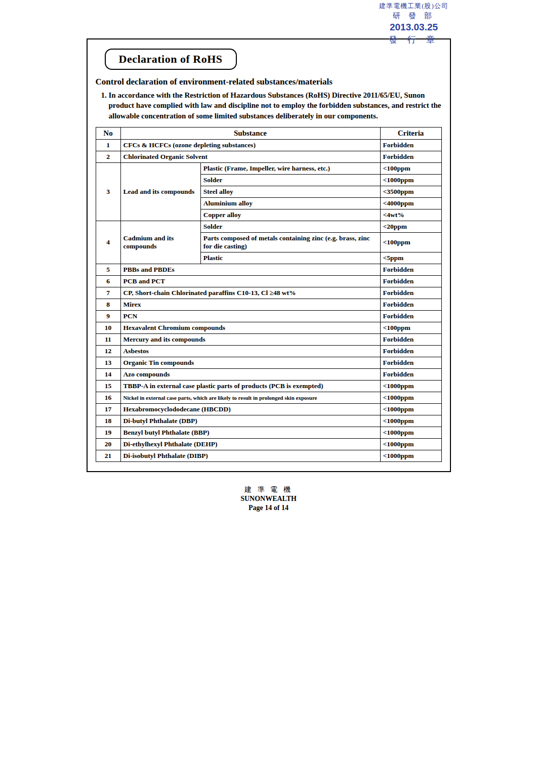建準電機工業(股)公司
研 發 部
2013.03.25
發 行 章
Declaration of RoHS
Control declaration of environment-related substances/materials
In accordance with the Restriction of Hazardous Substances (RoHS) Directive 2011/65/EU, Sunon product have complied with law and discipline not to employ the forbidden substances, and restrict the allowable concentration of some limited substances deliberately in our components.
| No | Substance | Criteria |
| --- | --- | --- |
| 1 | CFCs & HCFCs (ozone depleting substances) | Forbidden |
| 2 | Chlorinated Organic Solvent | Forbidden |
| 3 | Lead and its compounds | Plastic (Frame, Impeller, wire harness, etc.) | <100ppm |
| Solder | <1000ppm |
| Steel alloy | <3500ppm |
| Aluminium alloy | <4000ppm |
| Copper alloy | <4wt% |
| 4 | Cadmium and its compounds | Solder | <20ppm |
| Parts composed of metals containing zinc (e.g. brass, zinc for die casting) | <100ppm |
| Plastic | <5ppm |
| 5 | PBBs and PBDEs | Forbidden |
| 6 | PCB and PCT | Forbidden |
| 7 | CP, Short-chain Chlorinated paraffins C10-13, Cl ≥48 wt% | Forbidden |
| 8 | Mirex | Forbidden |
| 9 | PCN | Forbidden |
| 10 | Hexavalent Chromium compounds | <100ppm |
| 11 | Mercury and its compounds | Forbidden |
| 12 | Asbestos | Forbidden |
| 13 | Organic Tin compounds | Forbidden |
| 14 | Azo compounds | Forbidden |
| 15 | TBBP-A in external case plastic parts of products (PCB is exempted) | <1000ppm |
| 16 | Nickel in external case parts, which are likely to result in prolonged skin exposure | <1000ppm |
| 17 | Hexabromocyclododecane (HBCDD) | <1000ppm |
| 18 | Di-butyl Phthalate (DBP) | <1000ppm |
| 19 | Benzyl butyl Phthalate (BBP) | <1000ppm |
| 20 | Di-ethylhexyl Phthalate (DEHP) | <1000ppm |
| 21 | Di-isobutyl Phthalate (DIBP) | <1000ppm |
建 準 電 機
SUNONWEALTH
Page 14 of 14